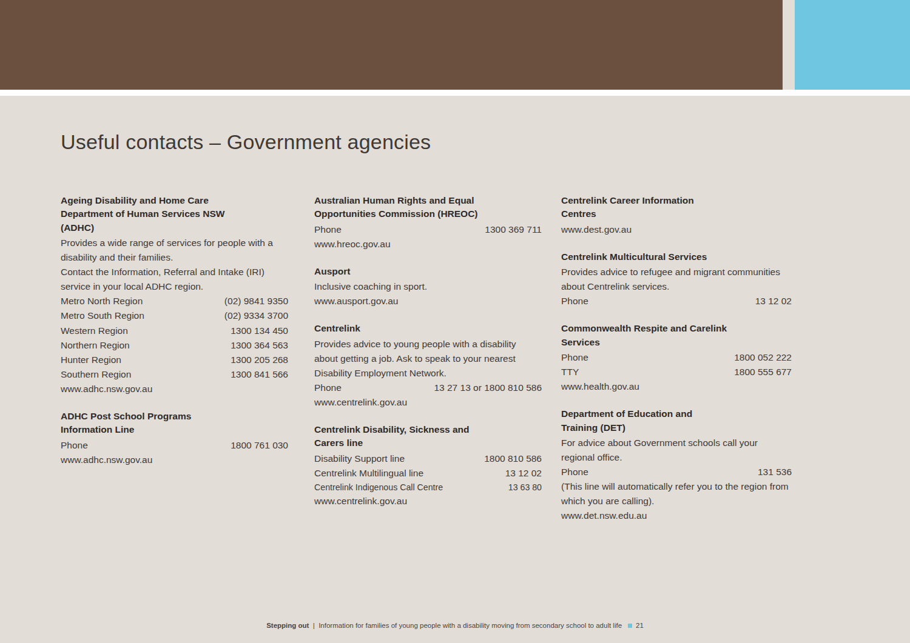Useful contacts – Government agencies
Ageing Disability and Home Care
Department of Human Services NSW
(ADHC)
Provides a wide range of services for people with a disability and their families.
Contact the Information, Referral and Intake (IRI) service in your local ADHC region.
Metro North Region(02) 9841 9350
Metro South Region(02) 9334 3700
Western Region 1300 134 450
Northern Region 1300 364 563
Hunter Region 1300 205 268
Southern Region 1300 841 566
www.adhc.nsw.gov.au
ADHC Post School Programs
Information Line
Phone 1800 761 030
www.adhc.nsw.gov.au
Australian Human Rights and Equal
Opportunities Commission (HREOC)
Phone 1300 369 711
www.hreoc.gov.au
Ausport
Inclusive coaching in sport.
www.ausport.gov.au
Centrelink
Provides advice to young people with a disability about getting a job. Ask to speak to your nearest Disability Employment Network.
Phone 13 27 13 or 1800 810 586
www.centrelink.gov.au
Centrelink Disability, Sickness and
Carers line
Disability Support line 1800 810 586
Centrelink Multilingual line 13 12 02
Centrelink Indigenous Call Centre 13 63 80
www.centrelink.gov.au
Centrelink Career Information
Centres
www.dest.gov.au
Centrelink Multicultural Services
Provides advice to refugee and migrant communities about Centrelink services.
Phone 13 12 02
Commonwealth Respite and Carelink
Services
Phone 1800 052 222
TTY 1800 555 677
www.health.gov.au
Department of Education and
Training (DET)
For advice about Government schools call your regional office.
Phone 131 536
(This line will automatically refer you to the region from which you are calling).
www.det.nsw.edu.au
Stepping out | Information for families of young people with a disability moving from secondary school to adult life 21